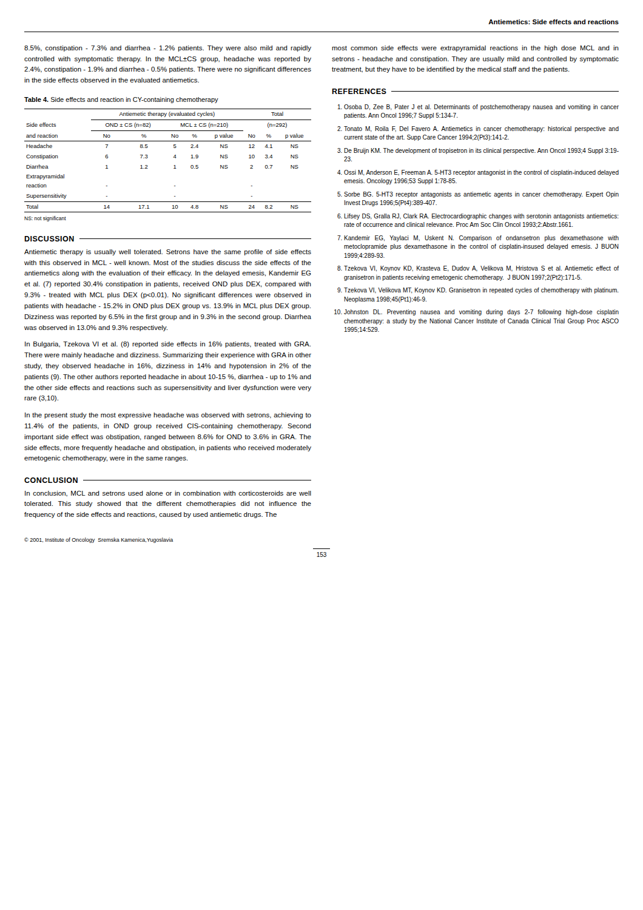Antiemetics: Side effects and reactions
8.5%, constipation - 7.3% and diarrhea - 1.2% patients. They were also mild and rapidly controlled with symptomatic therapy. In the MCL±CS group, headache was reported by 2.4%, constipation - 1.9% and diarrhea - 0.5% patients. There were no significant differences in the side effects observed in the evaluated antiemetics.
Table 4. Side effects and reaction in CY-containing chemotherapy
| | Antiemetic therapy (evaluated cycles) | Total |
| Side effects | OND ± CS (n=82) | MCL ± CS (n=210) | (n=292) |
| and reaction | No | % | No | % | p value | No | % | p value |
| Headache | 7 | 8.5 | 5 | 2.4 | NS | 12 | 4.1 | NS |
| Constipation | 6 | 7.3 | 4 | 1.9 | NS | 10 | 3.4 | NS |
| Diarrhea | 1 | 1.2 | 1 | 0.5 | NS | 2 | 0.7 | NS |
| Extrapyramidal reaction | - | | - | | | - | | |
| Supersensitivity | - | | - | | | - | | |
| Total | 14 | 17.1 | 10 | 4.8 | NS | 24 | 8.2 | NS |
NS: not significant
DISCUSSION
Antiemetic therapy is usually well tolerated. Setrons have the same profile of side effects with this observed in MCL - well known. Most of the studies discuss the side effects of the antiemetics along with the evaluation of their efficacy. In the delayed emesis, Kandemir EG et al. (7) reported 30.4% constipation in patients, received OND plus DEX, compared with 9.3% - treated with MCL plus DEX (p<0.01). No significant differences were observed in patients with headache - 15.2% in OND plus DEX group vs. 13.9% in MCL plus DEX group. Dizziness was reported by 6.5% in the first group and in 9.3% in the second group. Diarrhea was observed in 13.0% and 9.3% respectively.
In Bulgaria, Tzekova VI et al. (8) reported side effects in 16% patients, treated with GRA. There were mainly headache and dizziness. Summarizing their experience with GRA in other study, they observed headache in 16%, dizziness in 14% and hypotension in 2% of the patients (9). The other authors reported headache in about 10-15 %, diarrhea - up to 1% and the other side effects and reactions such as supersensitivity and liver dysfunction were very rare (3,10).
In the present study the most expressive headache was observed with setrons, achieving to 11.4% of the patients, in OND group received CIS-containing chemotherapy. Second important side effect was obstipation, ranged between 8.6% for OND to 3.6% in GRA. The side effects, more frequently headache and obstipation, in patients who received moderately emetogenic chemotherapy, were in the same ranges.
CONCLUSION
In conclusion, MCL and setrons used alone or in combination with corticosteroids are well tolerated. This study showed that the different chemotherapies did not influence the frequency of the side effects and reactions, caused by used antiemetic drugs. The
© 2001, Institute of Oncology Sremska Kamenica,Yugoslavia
most common side effects were extrapyramidal reactions in the high dose MCL and in setrons - headache and constipation. They are usually mild and controlled by symptomatic treatment, but they have to be identified by the medical staff and the patients.
REFERENCES
Osoba D, Zee B, Pater J et al. Determinants of postchemotherapy nausea and vomiting in cancer patients. Ann Oncol 1996;7 Suppl 5:134-7.
Tonato M, Roila F, Del Favero A. Antiemetics in cancer chemotherapy: historical perspective and current state of the art. Supp Care Cancer 1994;2(Pt3):141-2.
De Bruijn KM. The development of tropisetron in its clinical perspective. Ann Oncol 1993;4 Suppl 3:19-23.
Ossi M, Anderson E, Freeman A. 5-HT3 receptor antagonist in the control of cisplatin-induced delayed emesis. Oncology 1996;53 Suppl 1:78-85.
Sorbe BG. 5-HT3 receptor antagonists as antiemetic agents in cancer chemotherapy. Expert Opin Invest Drugs 1996;5(Pt4):389-407.
Lifsey DS, Gralla RJ, Clark RA. Electrocardiographic changes with serotonin antagonists antiemetics: rate of occurrence and clinical relevance. Proc Am Soc Clin Oncol 1993;2:Abstr.1661.
Kandemir EG, Yaylaci M, Uskent N. Comparison of ondansetron plus dexamethasone with metoclopramide plus dexamethasone in the control of cisplatin-insused delayed emesis. J BUON 1999;4:289-93.
Tzekova VI, Koynov KD, Krasteva E, Dudov A, Velikova M, Hristova S et al. Antiemetic effect of granisetron in patients receiving emetogenic chemotherapy. J BUON 1997;2(Pt2):171-5.
Tzekova VI, Velikova MT, Koynov KD. Granisetron in repeated cycles of chemotherapy with platinum. Neoplasma 1998;45(Pt1):46-9.
Johnston DL. Preventing nausea and vomiting during days 2-7 following high-dose cisplatin chemotherapy: a study by the National Cancer Institute of Canada Clinical Trial Group Proc ASCO 1995;14:529.
153